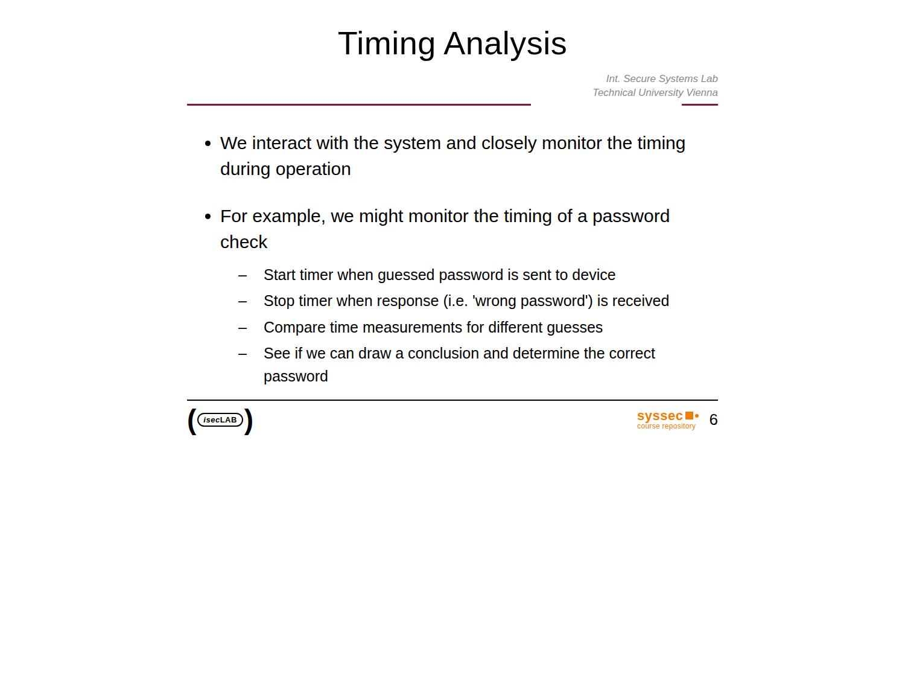Timing Analysis
Int. Secure Systems Lab
Technical University Vienna
We interact with the system and closely monitor the timing during operation
For example, we might monitor the timing of a password check
Start timer when guessed password is sent to device
Stop timer when response (i.e. 'wrong password') is received
Compare time measurements for different guesses
See if we can draw a conclusion and determine the correct password
( isec LAB )
syssec
course repository
6